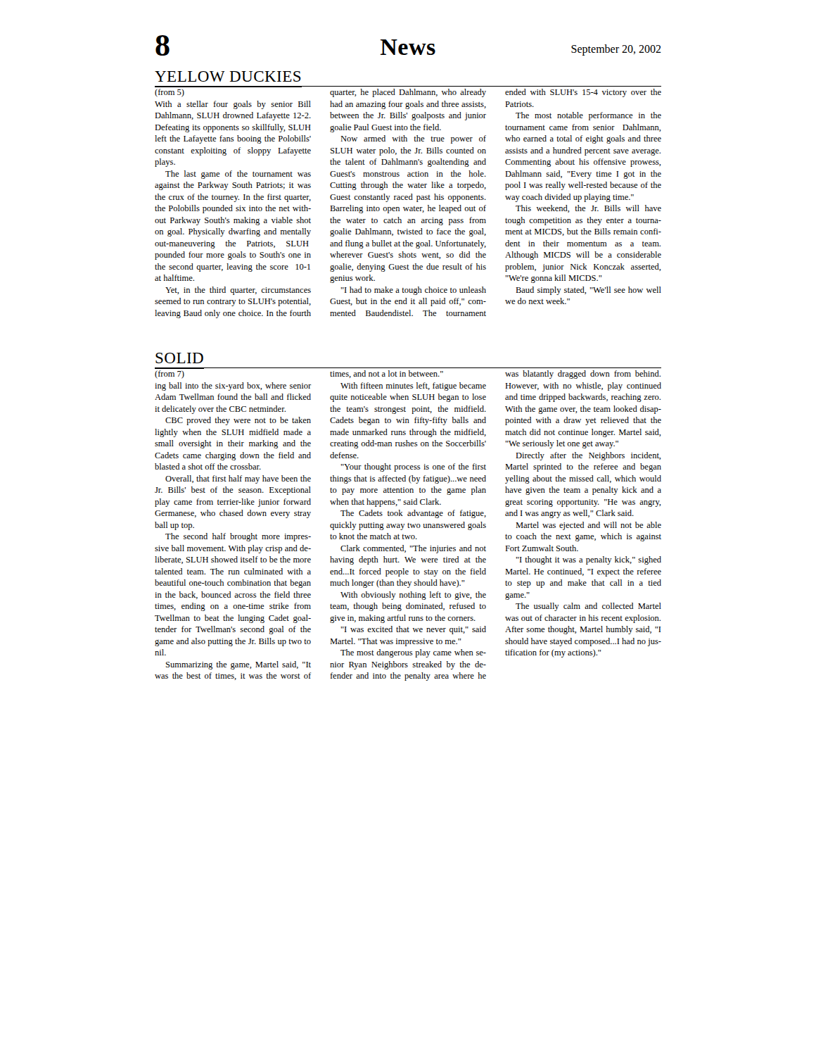8
News
September 20, 2002
YELLOW DUCKIES
(from 5)
With a stellar four goals by senior Bill Dahlmann, SLUH drowned Lafayette 12-2. Defeating its opponents so skillfully, SLUH left the Lafayette fans booing the Polobills' constant exploiting of sloppy Lafayette plays.
The last game of the tournament was against the Parkway South Patriots; it was the crux of the tourney. In the first quarter, the Polobills pounded six into the net without Parkway South's making a viable shot on goal. Physically dwarfing and mentally out-maneuvering the Patriots, SLUH pounded four more goals to South's one in the second quarter, leaving the score 10-1 at halftime.
Yet, in the third quarter, circumstances seemed to run contrary to SLUH's potential, leaving Baud only one choice. In the fourth quarter, he placed Dahlmann, who already had an amazing four goals and three assists, between the Jr. Bills' goalposts and junior goalie Paul Guest into the field.
Now armed with the true power of SLUH water polo, the Jr. Bills counted on the talent of Dahlmann's goaltending and Guest's monstrous action in the hole. Cutting through the water like a torpedo, Guest constantly raced past his opponents. Barreling into open water, he leaped out of the water to catch an arcing pass from goalie Dahlmann, twisted to face the goal, and flung a bullet at the goal. Unfortunately, wherever Guest's shots went, so did the goalie, denying Guest the due result of his genius work.
"I had to make a tough choice to unleash Guest, but in the end it all paid off," commented Baudendistel. The tournament ended with SLUH's 15-4 victory over the Patriots.
The most notable performance in the tournament came from senior Dahlmann, who earned a total of eight goals and three assists and a hundred percent save average. Commenting about his offensive prowess, Dahlmann said, "Every time I got in the pool I was really well-rested because of the way coach divided up playing time."
This weekend, the Jr. Bills will have tough competition as they enter a tournament at MICDS, but the Bills remain confident in their momentum as a team. Although MICDS will be a considerable problem, junior Nick Konczak asserted, "We're gonna kill MICDS."
Baud simply stated, "We'll see how well we do next week."
SOLID
(from 7)
ing ball into the six-yard box, where senior Adam Twellman found the ball and flicked it delicately over the CBC netminder.
CBC proved they were not to be taken lightly when the SLUH midfield made a small oversight in their marking and the Cadets came charging down the field and blasted a shot off the crossbar.
Overall, that first half may have been the Jr. Bills' best of the season. Exceptional play came from terrier-like junior forward Germanese, who chased down every stray ball up top.
The second half brought more impressive ball movement. With play crisp and deliberate, SLUH showed itself to be the more talented team. The run culminated with a beautiful one-touch combination that began in the back, bounced across the field three times, ending on a one-time strike from Twellman to beat the lunging Cadet goaltender for Twellman's second goal of the game and also putting the Jr. Bills up two to nil.
Summarizing the game, Martel said, "It was the best of times, it was the worst of times, and not a lot in between."
With fifteen minutes left, fatigue became quite noticeable when SLUH began to lose the team's strongest point, the midfield. Cadets began to win fifty-fifty balls and made unmarked runs through the midfield, creating odd-man rushes on the Soccerbills' defense.
"Your thought process is one of the first things that is affected (by fatigue)...we need to pay more attention to the game plan when that happens," said Clark.
The Cadets took advantage of fatigue, quickly putting away two unanswered goals to knot the match at two.
Clark commented, "The injuries and not having depth hurt. We were tired at the end...It forced people to stay on the field much longer (than they should have)."
With obviously nothing left to give, the team, though being dominated, refused to give in, making artful runs to the corners.
"I was excited that we never quit," said Martel. "That was impressive to me."
The most dangerous play came when senior Ryan Neighbors streaked by the defender and into the penalty area where he was blatantly dragged down from behind. However, with no whistle, play continued and time dripped backwards, reaching zero. With the game over, the team looked disappointed with a draw yet relieved that the match did not continue longer. Martel said, "We seriously let one get away."
Directly after the Neighbors incident, Martel sprinted to the referee and began yelling about the missed call, which would have given the team a penalty kick and a great scoring opportunity. "He was angry, and I was angry as well," Clark said.
Martel was ejected and will not be able to coach the next game, which is against Fort Zumwalt South.
"I thought it was a penalty kick," sighed Martel. He continued, "I expect the referee to step up and make that call in a tied game."
The usually calm and collected Martel was out of character in his recent explosion. After some thought, Martel humbly said, "I should have stayed composed...I had no justification for (my actions)."